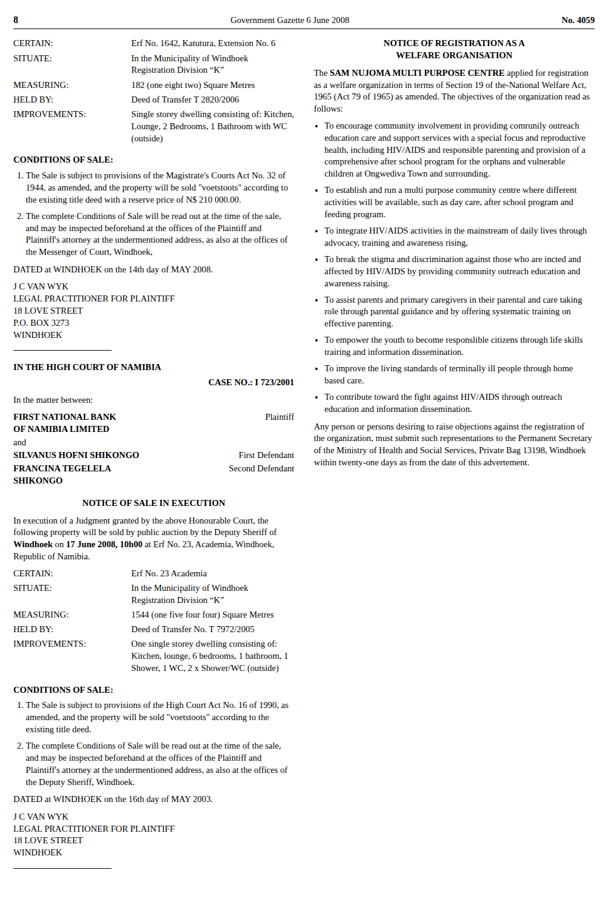8 Government Gazette 6 June 2008 No. 4059
| CERTAIN: | Erf No. 1642, Katutura, Extension No. 6 |
| SITUATE: | In the Municipality of Windhoek Registration Division “K” |
| MEASURING: | 182 (one eight two) Square Metres |
| HELD BY: | Deed of Transfer T 2820/2006 |
| IMPROVEMENTS: | Single storey dwelling consisting of: Kitchen, Lounge, 2 Bedrooms, 1 Bathroom with WC (outside) |
CONDITIONS OF SALE:
The Sale is subject to provisions of the Magistrate's Courts Act No. 32 of 1944, as amended, and the property will be sold "voetstoots" according to the existing title deed with a reserve price of N$ 210 000.00.
The complete Conditions of Sale will be read out at the time of the sale, and may be inspected beforehand at the offices of the Plaintiff and Plaintiff's attorney at the undermentioned address, as also at the offices of the Messenger of Court, Windhoek,
DATED at WINDHOEK on the 14th day of MAY 2008.
J C VAN WYK
LEGAL PRACTITIONER FOR PLAINTIFF
18 LOVE STREET
P.O. BOX 3273
WINDHOEK
IN THE HIGH COURT OF NAMIBIA
CASE NO.: I 723/2001
In the matter between:
| FIRST NATIONAL BANK OF NAMIBIA LIMITED | Plaintiff |
| and |
| SILVANUS HOFNI SHIKONGO | First Defendant |
| FRANCINA TEGELELA SHIKONGO | Second Defendant |
NOTICE OF SALE IN EXECUTION
In execution of a Judgment granted by the above Honourable Court, the following property will be sold by public auction by the Deputy Sheriff of Windhoek on 17 June 2008, 10h00 at Erf No. 23, Academia, Windhoek, Republic of Namibia.
| CERTAIN: | Erf No. 23 Academia |
| SITUATE: | In the Municipality of Windhoek Registration Division “K” |
| MEASURING: | 1544 (one five four four) Square Metres |
| HELD BY: | Deed of Transfer No. T 7972/2005 |
| IMPROVEMENTS: | One single storey dwelling consisting of: Kitchen, lounge, 6 bedrooms, 1 bathroom, 1 Shower, 1 WC, 2 x Shower/WC (outside) |
CONDITIONS OF SALE:
The Sale is subject to provisions of the High Court Act No. 16 of 1990, as amended, and the property will be sold "voetstoots" according to the existing title deed.
The complete Conditions of Sale will be read out at the time of the sale, and may be inspected beforehand at the offices of the Plaintiff and Plaintiff's attorney at the undermentioned address, as also at the offices of the Deputy Sheriff, Windhoek.
DATED at WINDHOEK on the 16th day of MAY 2003.
J C VAN WYK
LEGAL PRACTITIONER FOR PLAINTIFF
18 LOVE STREET
WINDHOEK
NOTICE OF REGISTRATION AS A
WELFARE ORGANISATION
The SAM NUJOMA MULTI PURPOSE CENTRE applied for registration as a welfare organization in terms of Section 19 of the-National Welfare Act, 1965 (Act 79 of 1965) as amended. The objectives of the organization read as follows:
To encourage community involvement in providing comrunily outreach education care and support services with a special focus and reproductive health, including HIV/AIDS and responsible parenting and provision of a comprehensive after school program for the orphans and vulnerable children at Ongwediva Town and surrounding.
To establish and run a multi purpose community centre where different activities will be available, such as day care, after school program and feeding program.
To integrate HIV/AIDS activities in the mainstream of daily lives through advocacy, training and awareness rising,
To break the stigma and discrimination against those who are incted and affected by HIV/AIDS by providing community outreach education and awareness raising.
To assist parents and primary caregivers in their parental and care taking role through parental guidance and by offering systematic training on effective parenting.
To empower the youth to become responslible citizens through life skills trairing and information dissemination.
To improve the living standards of terminally ill people through home based care.
To contribute toward the fight against HIV/AIDS through outreach education and information dissemination.
Any person or persons desiring to raise objections against the registration of the organization, must submit such representations to the Permanent Secretary of the Ministry of Health and Social Services, Private Bag 13198, Windhoek within twenty-one days as from the date of this advertement.